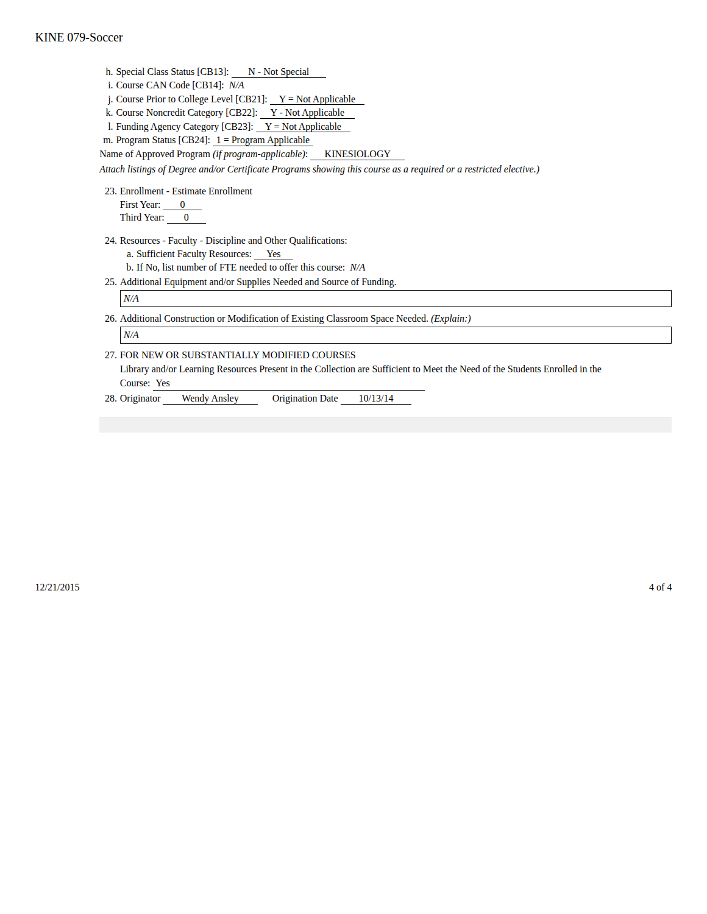KINE 079-Soccer
h. Special Class Status [CB13]: N - Not Special
i. Course CAN Code [CB14]: N/A
j. Course Prior to College Level [CB21]: Y = Not Applicable
k. Course Noncredit Category [CB22]: Y - Not Applicable
l. Funding Agency Category [CB23]: Y = Not Applicable
m. Program Status [CB24]: 1 = Program Applicable
Name of Approved Program (if program-applicable): KINESIOLOGY
Attach listings of Degree and/or Certificate Programs showing this course as a required or a restricted elective.)
23. Enrollment - Estimate Enrollment
First Year: 0
Third Year: 0
24. Resources - Faculty - Discipline and Other Qualifications:
a. Sufficient Faculty Resources: Yes
b. If No, list number of FTE needed to offer this course: N/A
25. Additional Equipment and/or Supplies Needed and Source of Funding.
N/A
26. Additional Construction or Modification of Existing Classroom Space Needed. (Explain:)
N/A
27. FOR NEW OR SUBSTANTIALLY MODIFIED COURSES Library and/or Learning Resources Present in the Collection are Sufficient to Meet the Need of the Students Enrolled in the Course: Yes
28. Originator Wendy Ansley Origination Date 10/13/14
12/21/2015 4 of 4